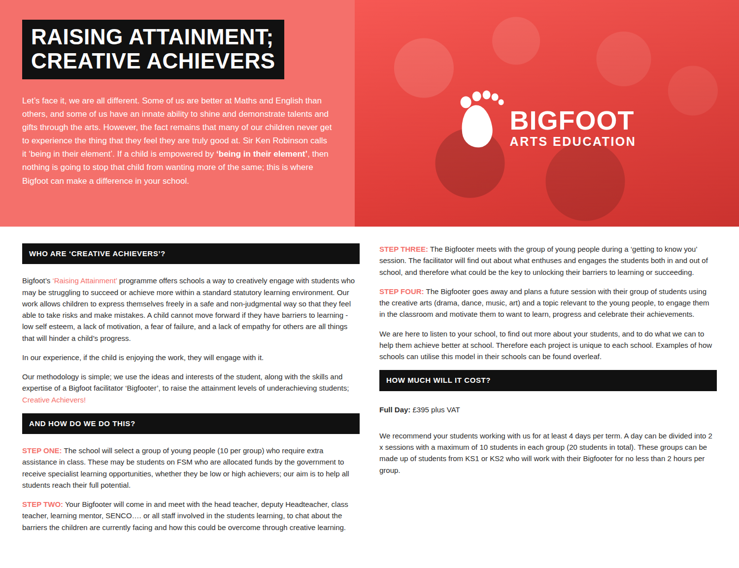Raising Attainment;
Creative Achievers
Let’s face it, we are all different. Some of us are better at Maths and English than others, and some of us have an innate ability to shine and demonstrate talents and gifts through the arts. However, the fact remains that many of our children never get to experience the thing that they feel they are truly good at. Sir Ken Robinson calls it ‘being in their element’. If a child is empowered by ‘being in their element’, then nothing is going to stop that child from wanting more of the same; this is where Bigfoot can make a difference in your school.
Bigfoot Arts Education
Who are ‘Creative Achievers’?
Bigfoot’s ‘Raising Attainment’ programme offers schools a way to creatively engage with students who may be struggling to succeed or achieve more within a standard statutory learning environment. Our work allows children to express themselves freely in a safe and non-judgmental way so that they feel able to take risks and make mistakes. A child cannot move forward if they have barriers to learning - low self esteem, a lack of motivation, a fear of failure, and a lack of empathy for others are all things that will hinder a child’s progress.
In our experience, if the child is enjoying the work, they will engage with it.
Our methodology is simple; we use the ideas and interests of the student, along with the skills and expertise of a Bigfoot facilitator ‘Bigfooter’, to raise the attainment levels of underachieving students; Creative Achievers!
And how do we do this?
STEP ONE: The school will select a group of young people (10 per group) who require extra assistance in class. These may be students on FSM who are allocated funds by the government to receive specialist learning opportunities, whether they be low or high achievers; our aim is to help all students reach their full potential.
STEP TWO: Your Bigfooter will come in and meet with the head teacher, deputy Headteacher, class teacher, learning mentor, SENCO…. or all staff involved in the students learning, to chat about the barriers the children are currently facing and how this could be overcome through creative learning.
STEP THREE: The Bigfooter meets with the group of young people during a ‘getting to know you’ session. The facilitator will find out about what enthuses and engages the students both in and out of school, and therefore what could be the key to unlocking their barriers to learning or succeeding.
STEP FOUR: The Bigfooter goes away and plans a future session with their group of students using the creative arts (drama, dance, music, art) and a topic relevant to the young people, to engage them in the classroom and motivate them to want to learn, progress and celebrate their achievements.
We are here to listen to your school, to find out more about your students, and to do what we can to help them achieve better at school. Therefore each project is unique to each school. Examples of how schools can utilise this model in their schools can be found overleaf.
How much will it cost?
Full Day: £395 plus VAT
We recommend your students working with us for at least 4 days per term. A day can be divided into 2 x sessions with a maximum of 10 students in each group (20 students in total). These groups can be made up of students from KS1 or KS2 who will work with their Bigfooter for no less than 2 hours per group.